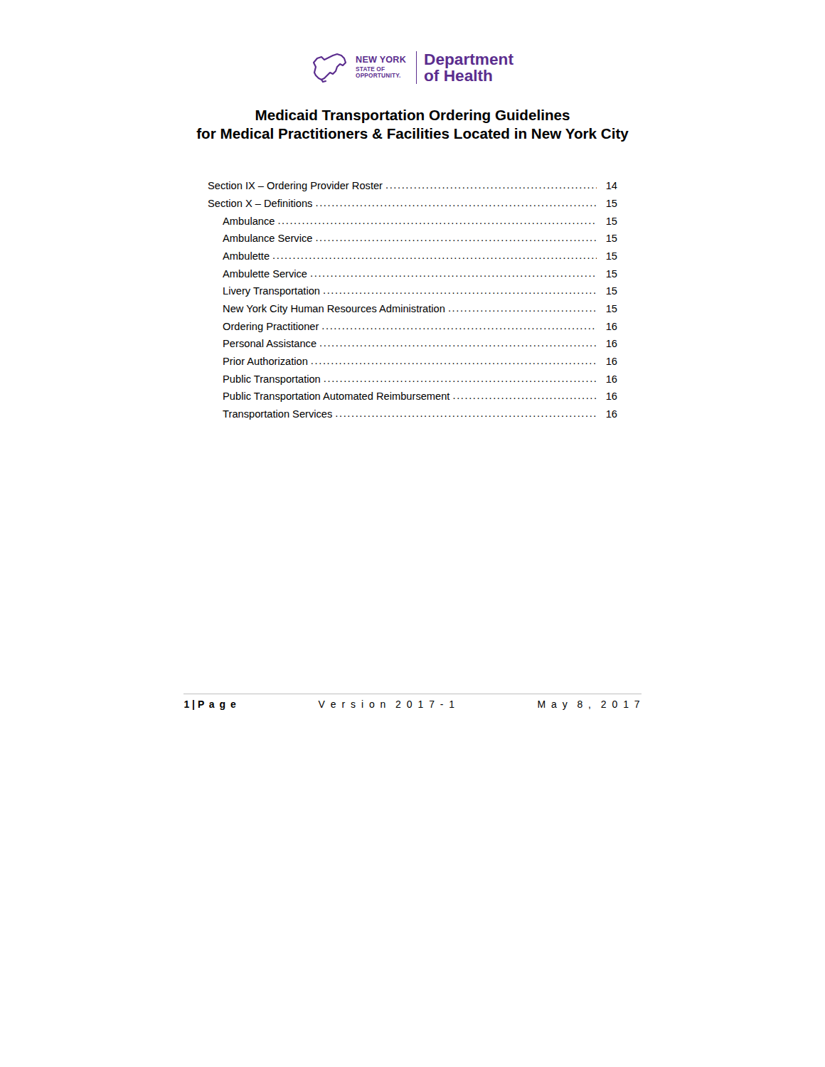NEW YORK
STATE OF
OPPORTUNITY.
Department of Health
Medicaid Transportation Ordering Guidelines
for Medical Practitioners & Facilities Located in New York City
Section IX – Ordering Provider Roster ........................................................................................... 14
Section X – Definitions .................................................................................................................. 15
Ambulance ................................................................................................................................. 15
Ambulance Service ................................................................................................................. 15
Ambulette ................................................................................................................................... 15
Ambulette Service ................................................................................................................... 15
Livery Transportation .............................................................................................................. 15
New York City Human Resources Administration ....................................................................... 15
Ordering Practitioner .............................................................................................................. 16
Personal Assistance .............................................................................................................. 16
Prior Authorization ................................................................................................................... 16
Public Transportation .............................................................................................................. 16
Public Transportation Automated Reimbursement ..................................................................... 16
Transportation Services ......................................................................................................... 16
1 | P a g e
V e r s i o n 2 0 1 7 - 1
M a y 8 , 2 0 1 7